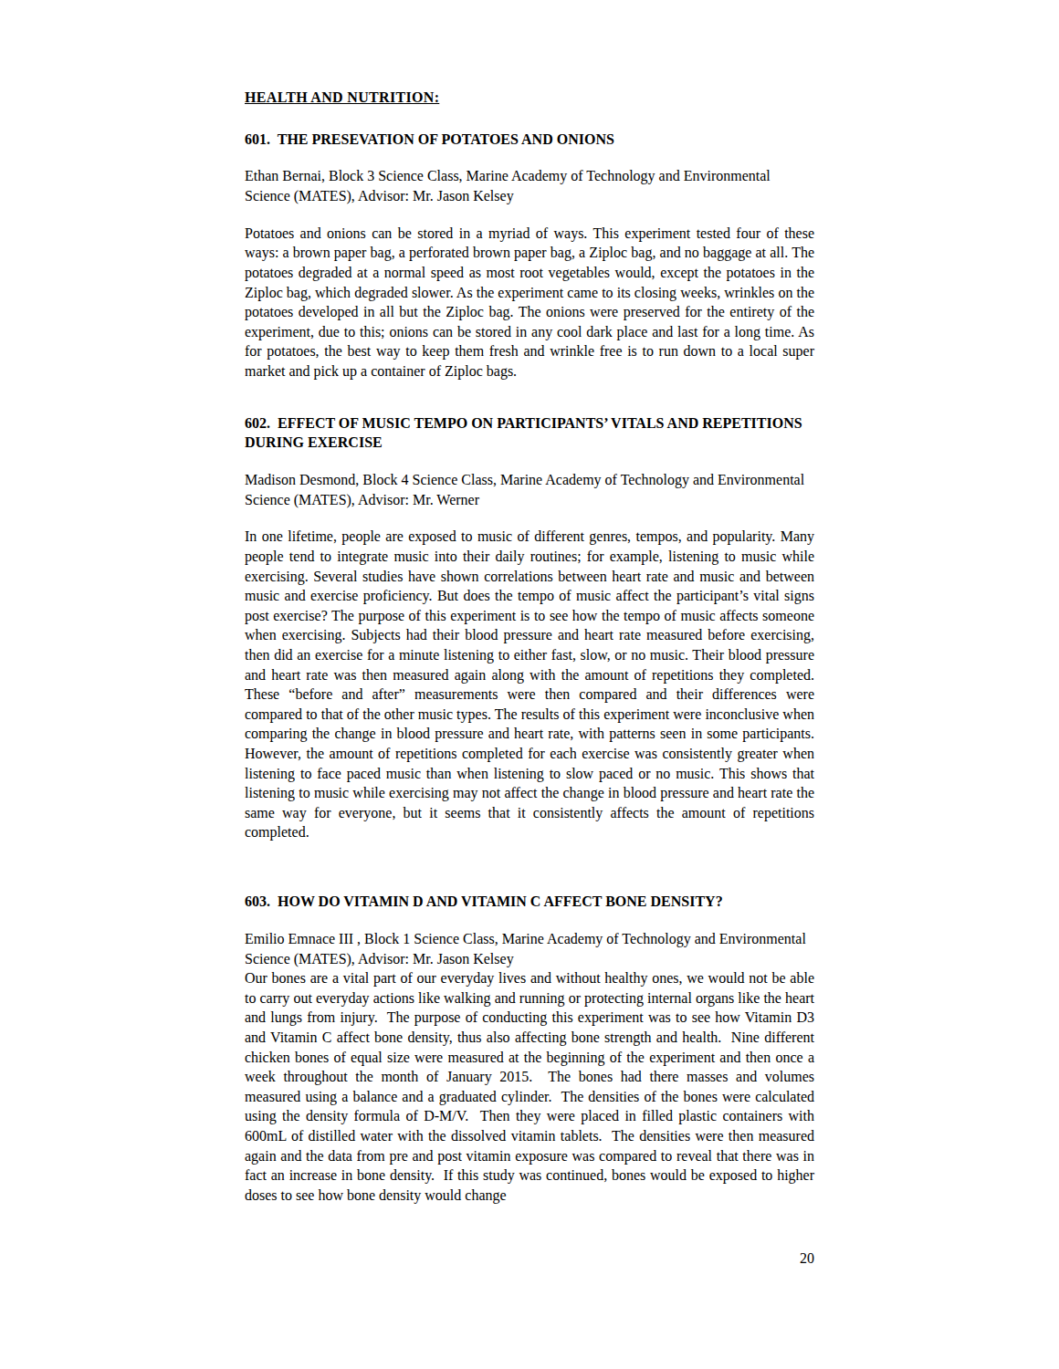HEALTH AND NUTRITION:
601. THE PRESEVATION OF POTATOES AND ONIONS
Ethan Bernai, Block 3 Science Class, Marine Academy of Technology and Environmental Science (MATES), Advisor: Mr. Jason Kelsey
Potatoes and onions can be stored in a myriad of ways. This experiment tested four of these ways: a brown paper bag, a perforated brown paper bag, a Ziploc bag, and no baggage at all. The potatoes degraded at a normal speed as most root vegetables would, except the potatoes in the Ziploc bag, which degraded slower. As the experiment came to its closing weeks, wrinkles on the potatoes developed in all but the Ziploc bag. The onions were preserved for the entirety of the experiment, due to this; onions can be stored in any cool dark place and last for a long time. As for potatoes, the best way to keep them fresh and wrinkle free is to run down to a local super market and pick up a container of Ziploc bags.
602. EFFECT OF MUSIC TEMPO ON PARTICIPANTS’ VITALS AND REPETITIONS DURING EXERCISE
Madison Desmond, Block 4 Science Class, Marine Academy of Technology and Environmental Science (MATES), Advisor: Mr. Werner
In one lifetime, people are exposed to music of different genres, tempos, and popularity. Many people tend to integrate music into their daily routines; for example, listening to music while exercising. Several studies have shown correlations between heart rate and music and between music and exercise proficiency. But does the tempo of music affect the participant’s vital signs post exercise? The purpose of this experiment is to see how the tempo of music affects someone when exercising. Subjects had their blood pressure and heart rate measured before exercising, then did an exercise for a minute listening to either fast, slow, or no music. Their blood pressure and heart rate was then measured again along with the amount of repetitions they completed. These “before and after” measurements were then compared and their differences were compared to that of the other music types. The results of this experiment were inconclusive when comparing the change in blood pressure and heart rate, with patterns seen in some participants. However, the amount of repetitions completed for each exercise was consistently greater when listening to face paced music than when listening to slow paced or no music. This shows that listening to music while exercising may not affect the change in blood pressure and heart rate the same way for everyone, but it seems that it consistently affects the amount of repetitions completed.
603. HOW DO VITAMIN D AND VITAMIN C AFFECT BONE DENSITY?
Emilio Emnace III , Block 1 Science Class, Marine Academy of Technology and Environmental Science (MATES), Advisor: Mr. Jason Kelsey
Our bones are a vital part of our everyday lives and without healthy ones, we would not be able to carry out everyday actions like walking and running or protecting internal organs like the heart and lungs from injury. The purpose of conducting this experiment was to see how Vitamin D3 and Vitamin C affect bone density, thus also affecting bone strength and health. Nine different chicken bones of equal size were measured at the beginning of the experiment and then once a week throughout the month of January 2015. The bones had there masses and volumes measured using a balance and a graduated cylinder. The densities of the bones were calculated using the density formula of D-M/V. Then they were placed in filled plastic containers with 600mL of distilled water with the dissolved vitamin tablets. The densities were then measured again and the data from pre and post vitamin exposure was compared to reveal that there was in fact an increase in bone density. If this study was continued, bones would be exposed to higher doses to see how bone density would change
20